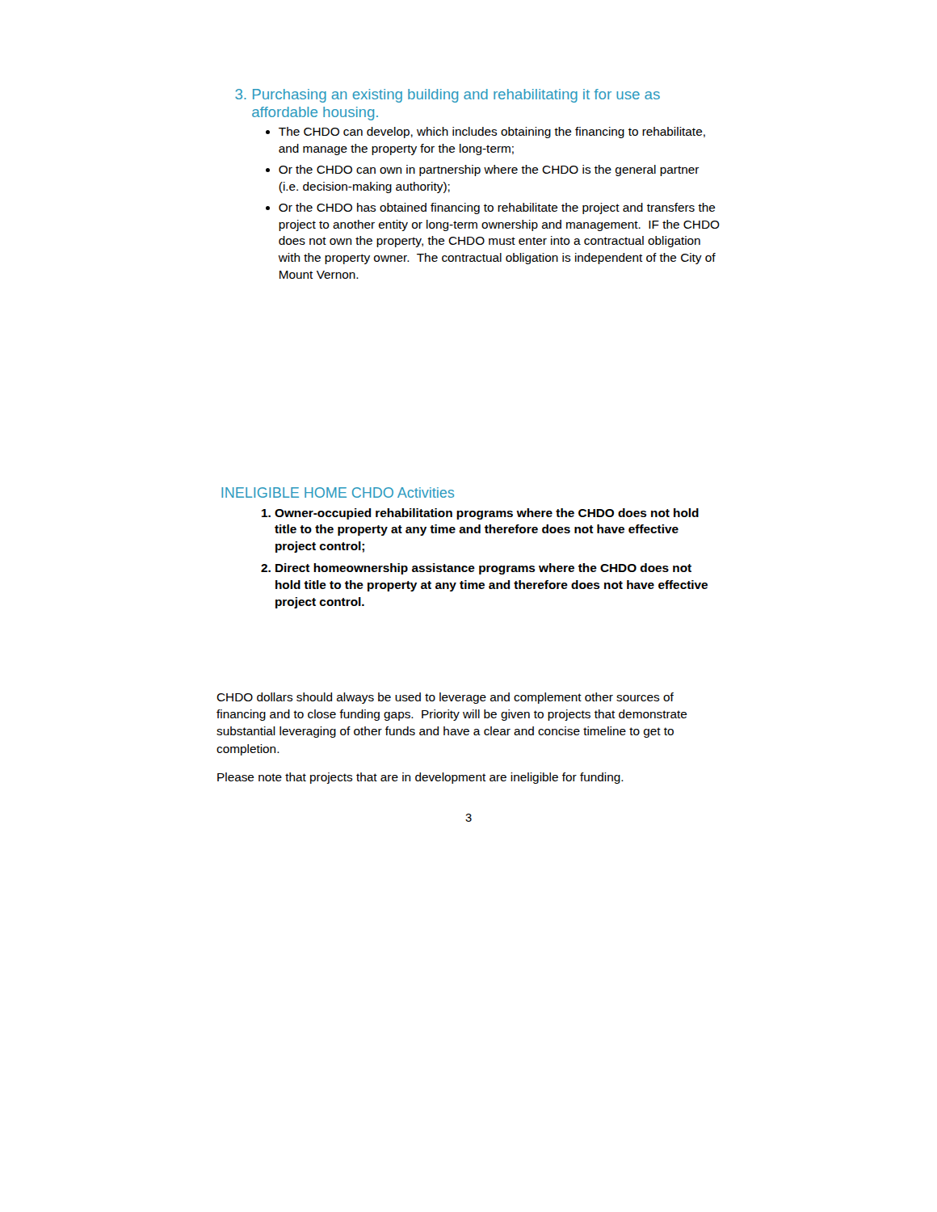Purchasing an existing building and rehabilitating it for use as affordable housing.
The CHDO can develop, which includes obtaining the financing to rehabilitate, and manage the property for the long-term;
Or the CHDO can own in partnership where the CHDO is the general partner (i.e. decision-making authority);
Or the CHDO has obtained financing to rehabilitate the project and transfers the project to another entity or long-term ownership and management. IF the CHDO does not own the property, the CHDO must enter into a contractual obligation with the property owner. The contractual obligation is independent of the City of Mount Vernon.
INELIGIBLE HOME CHDO Activities
Owner-occupied rehabilitation programs where the CHDO does not hold title to the property at any time and therefore does not have effective project control;
Direct homeownership assistance programs where the CHDO does not hold title to the property at any time and therefore does not have effective project control.
CHDO dollars should always be used to leverage and complement other sources of financing and to close funding gaps. Priority will be given to projects that demonstrate substantial leveraging of other funds and have a clear and concise timeline to get to completion.
Please note that projects that are in development are ineligible for funding.
3